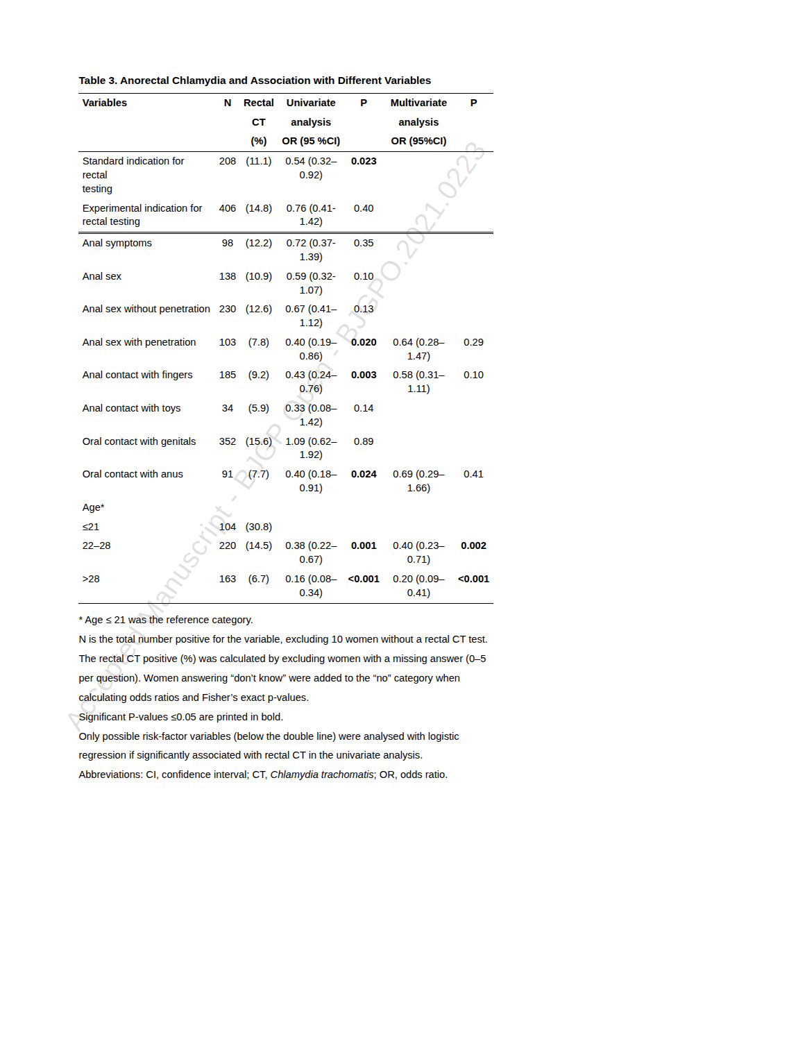Accepted Manuscript - BJGP Open - BJGPO.2021.0223
Table 3. Anorectal Chlamydia and Association with Different Variables
| Variables | N | Rectal | Univariate | P | Multivariate | P |
| --- | --- | --- | --- | --- | --- | --- |
| | | CT | analysis | | analysis | |
| | | (%) | OR (95 %CI) | | OR (95%CI) | |
| Standard indication for rectal testing | 208 | (11.1) | 0.54 (0.32–0.92) | 0.023 | | |
| Experimental indication for rectal testing | 406 | (14.8) | 0.76 (0.41-1.42) | 0.40 | | |
| Anal symptoms | 98 | (12.2) | 0.72 (0.37-1.39) | 0.35 | | |
| Anal sex | 138 | (10.9) | 0.59 (0.32-1.07) | 0.10 | | |
| Anal sex without penetration | 230 | (12.6) | 0.67 (0.41–1.12) | 0.13 | | |
| Anal sex with penetration | 103 | (7.8) | 0.40 (0.19–0.86) | 0.020 | 0.64 (0.28–1.47) | 0.29 |
| Anal contact with fingers | 185 | (9.2) | 0.43 (0.24–0.76) | 0.003 | 0.58 (0.31–1.11) | 0.10 |
| Anal contact with toys | 34 | (5.9) | 0.33 (0.08–1.42) | 0.14 | | |
| Oral contact with genitals | 352 | (15.6) | 1.09 (0.62–1.92) | 0.89 | | |
| Oral contact with anus | 91 | (7.7) | 0.40 (0.18–0.91) | 0.024 | 0.69 (0.29–1.66) | 0.41 |
| Age* | | | | | | |
| ≤21 | 104 | (30.8) | | | | |
| 22–28 | 220 | (14.5) | 0.38 (0.22–0.67) | 0.001 | 0.40 (0.23–0.71) | 0.002 |
| >28 | 163 | (6.7) | 0.16 (0.08–0.34) | <0.001 | 0.20 (0.09–0.41) | <0.001 |
* Age ≤ 21 was the reference category.
N is the total number positive for the variable, excluding 10 women without a rectal CT test. The rectal CT positive (%) was calculated by excluding women with a missing answer (0–5 per question). Women answering “don’t know” were added to the “no” category when calculating odds ratios and Fisher’s exact p-values.
Significant P-values ≤0.05 are printed in bold.
Only possible risk-factor variables (below the double line) were analysed with logistic regression if significantly associated with rectal CT in the univariate analysis.
Abbreviations: CI, confidence interval; CT, Chlamydia trachomatis; OR, odds ratio.